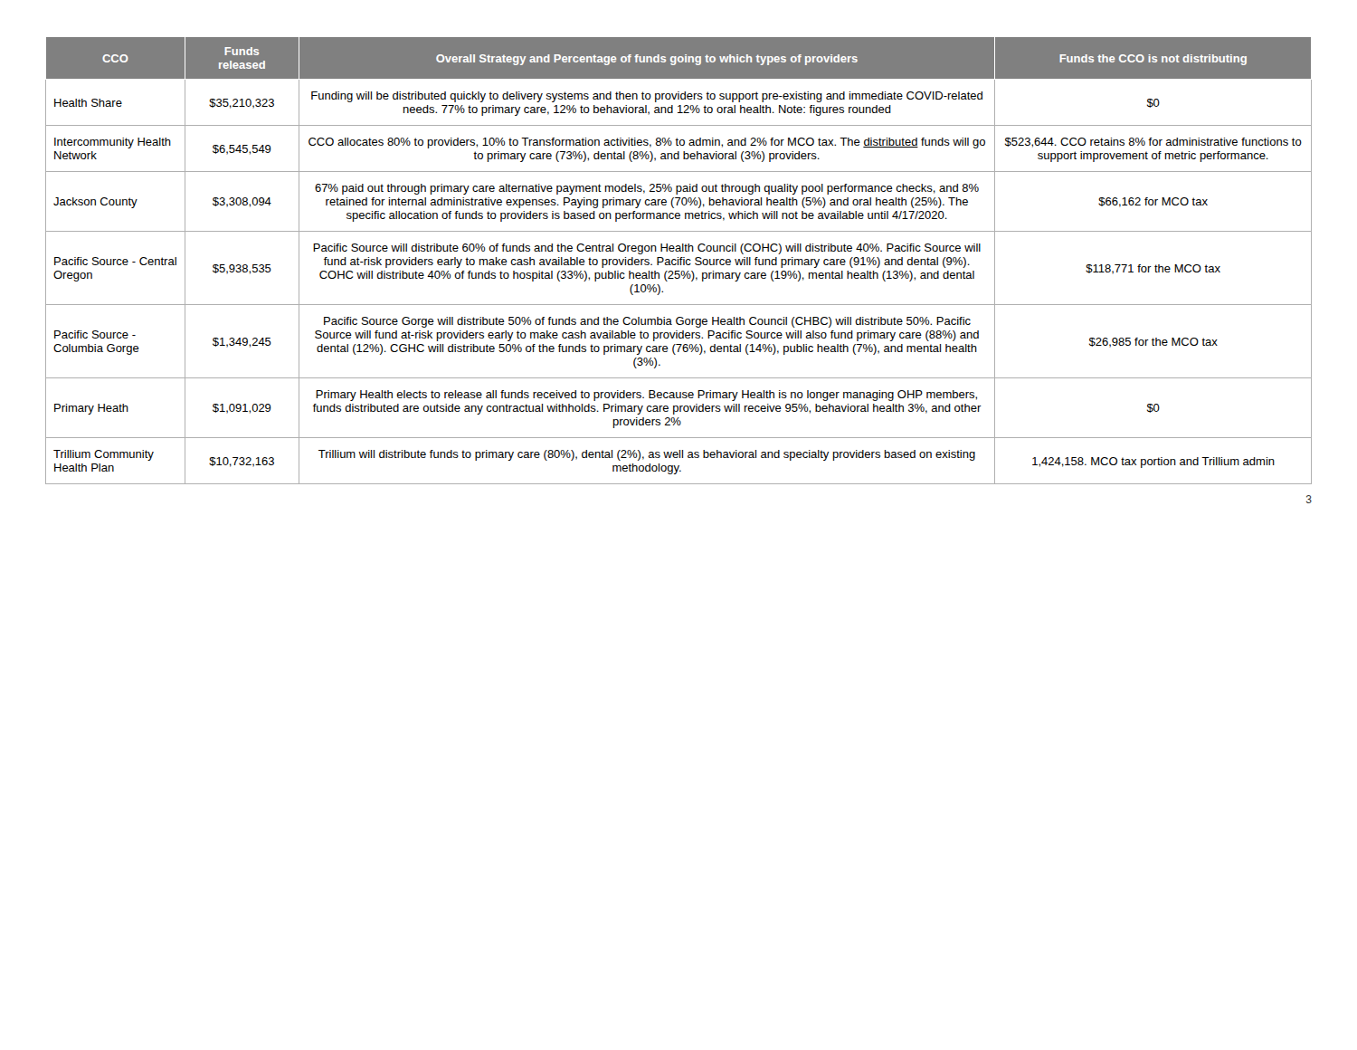| CCO | Funds released | Overall Strategy and Percentage of funds going to which types of providers | Funds the CCO is not distributing |
| --- | --- | --- | --- |
| Health Share | $35,210,323 | Funding will be distributed quickly to delivery systems and then to providers to support pre-existing and immediate COVID-related needs. 77% to primary care, 12% to behavioral, and 12% to oral health. Note: figures rounded | $0 |
| Intercommunity Health Network | $6,545,549 | CCO allocates 80% to providers, 10% to Transformation activities, 8% to admin, and 2% for MCO tax. The distributed funds will go to primary care (73%), dental (8%), and behavioral (3%) providers. | $523,644. CCO retains 8% for administrative functions to support improvement of metric performance. |
| Jackson County | $3,308,094 | 67% paid out through primary care alternative payment models, 25% paid out through quality pool performance checks, and 8% retained for internal administrative expenses. Paying primary care (70%), behavioral health (5%) and oral health (25%). The specific allocation of funds to providers is based on performance metrics, which will not be available until 4/17/2020. | $66,162 for MCO tax |
| Pacific Source - Central Oregon | $5,938,535 | Pacific Source will distribute 60% of funds and the Central Oregon Health Council (COHC) will distribute 40%. Pacific Source will fund at-risk providers early to make cash available to providers. Pacific Source will fund primary care (91%) and dental (9%). COHC will distribute 40% of funds to hospital (33%), public health (25%), primary care (19%), mental health (13%), and dental (10%). | $118,771 for the MCO tax |
| Pacific Source - Columbia Gorge | $1,349,245 | Pacific Source Gorge will distribute 50% of funds and the Columbia Gorge Health Council (CHBC) will distribute 50%. Pacific Source will fund at-risk providers early to make cash available to providers. Pacific Source will also fund primary care (88%) and dental (12%). CGHC will distribute 50% of the funds to primary care (76%), dental (14%), public health (7%), and mental health (3%). | $26,985 for the MCO tax |
| Primary Heath | $1,091,029 | Primary Health elects to release all funds received to providers. Because Primary Health is no longer managing OHP members, funds distributed are outside any contractual withholds. Primary care providers will receive 95%, behavioral health 3%, and other providers 2% | $0 |
| Trillium Community Health Plan | $10,732,163 | Trillium will distribute funds to primary care (80%), dental (2%), as well as behavioral and specialty providers based on existing methodology. | 1,424,158. MCO tax portion and Trillium admin |
3